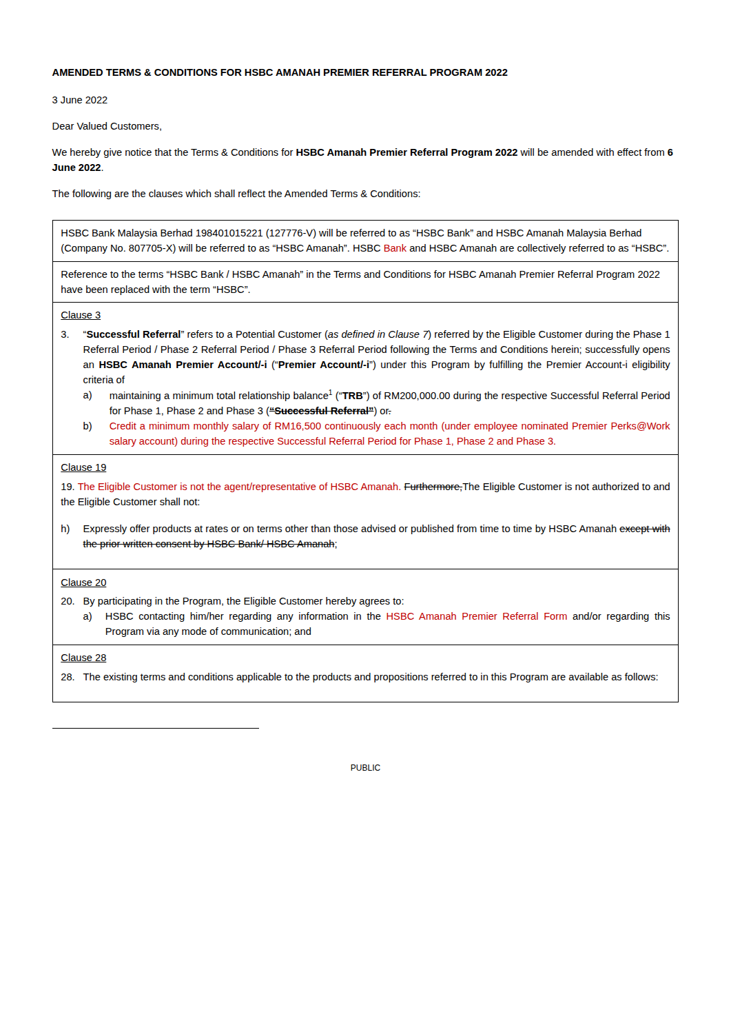AMENDED TERMS & CONDITIONS FOR HSBC AMANAH PREMIER REFERRAL PROGRAM 2022
3 June 2022
Dear Valued Customers,
We hereby give notice that the Terms & Conditions for HSBC Amanah Premier Referral Program 2022 will be amended with effect from 6 June 2022.
The following are the clauses which shall reflect the Amended Terms & Conditions:
HSBC Bank Malaysia Berhad 198401015221 (127776-V) will be referred to as “HSBC Bank” and HSBC Amanah Malaysia Berhad (Company No. 807705-X) will be referred to as “HSBC Amanah”. HSBC Bank and HSBC Amanah are collectively referred to as “HSBC”.
Reference to the terms “HSBC Bank / HSBC Amanah” in the Terms and Conditions for HSBC Amanah Premier Referral Program 2022 have been replaced with the term “HSBC”.
Clause 3
| 3. | “ Successful Referral ” refers to a Potential Customer ( as defined in Clause 7 ) referred by the Eligible Customer during the Phase 1 Referral Period / Phase 2 Referral Period / Phase 3 Referral Period following the Terms and Conditions herein; successfully opens an HSBC Amanah Premier Account/-i (“ Premier Account/-i ”) under this Program by fulfilling the Premier Account-i eligibility criteria of |
| | / a) / maintaining a minimum total relationship balance 1 (“ TRB ”) of RM200,000.00 during the respective Successful Referral Period for Phase 1, Phase 2 and Phase 3 ( “Successful Referral” ) or . / / b) / Credit a minimum monthly salary of RM16,500 continuously each month (under employee nominated Premier Perks@Work salary account) during the respective Successful Referral Period for Phase 1, Phase 2 and Phase 3. / |
Clause 19
19. The Eligible Customer is not the agent/representative of HSBC Amanah. Furthermore, The Eligible Customer is not authorized to and the Eligible Customer shall not:
| h) | Expressly offer products at rates or on terms other than those advised or published from time to time by HSBC Amanah except with the prior written consent by HSBC Bank/ HSBC Amanah ; |
Clause 20
| 20. | By participating in the Program, the Eligible Customer hereby agrees to: |
| | / a) / HSBC contacting him/her regarding any information in the HSBC Amanah Premier Referral Form and/or regarding this Program via any mode of communication; and / |
Clause 28
| 28. | The existing terms and conditions applicable to the products and propositions referred to in this Program are available as follows: |
PUBLIC